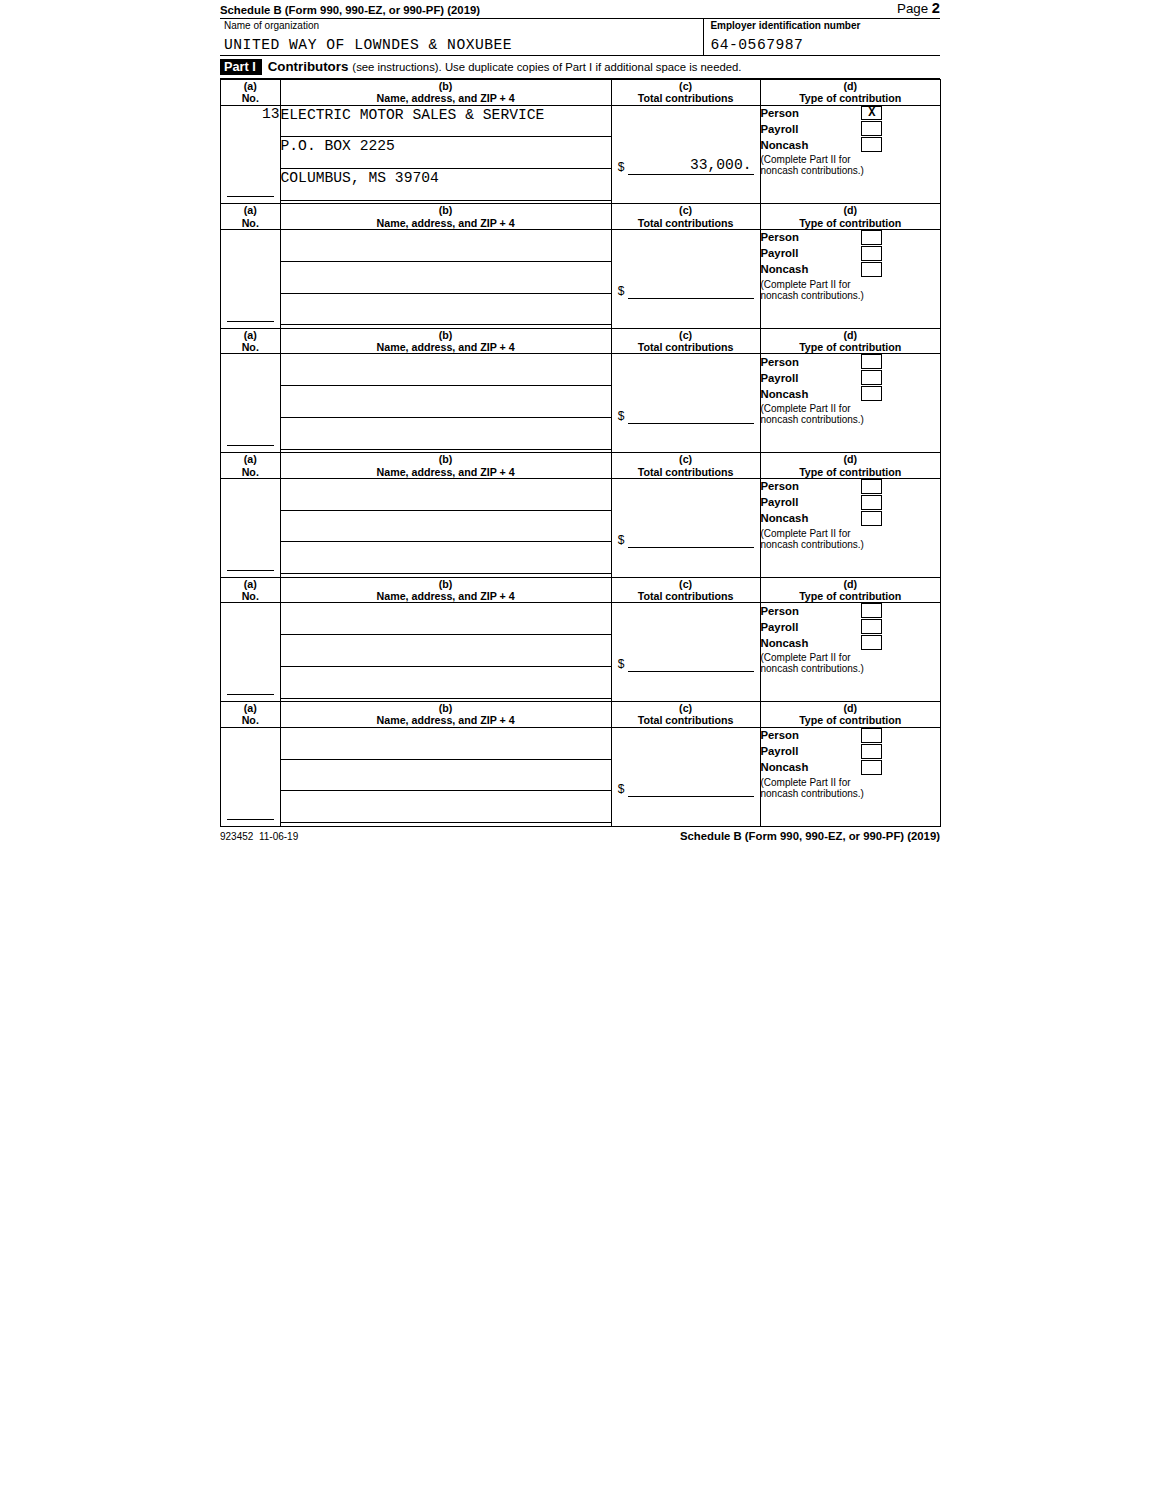Schedule B (Form 990, 990-EZ, or 990-PF) (2019)
Page 2
Name of organization
UNITED WAY OF LOWNDES & NOXUBEE
Employer identification number
64-0567987
Part I
Contributors
(see instructions). Use duplicate copies of Part I if additional space is needed.
| (a) No. | (b) Name, address, and ZIP + 4 | (c) Total contributions | (d) Type of contribution |
| 13 | ELECTRIC MOTOR SALES & SERVICE P.O. BOX 2225 COLUMBUS, MS 39704 | $ 33,000. | Person X Payroll Noncash (Complete Part II for noncash contributions.) |
| (a) No. | (b) Name, address, and ZIP + 4 | (c) Total contributions | (d) Type of contribution |
| | | $ | Person Payroll Noncash (Complete Part II for noncash contributions.) |
| (a) No. | (b) Name, address, and ZIP + 4 | (c) Total contributions | (d) Type of contribution |
| | | $ | Person Payroll Noncash (Complete Part II for noncash contributions.) |
| (a) No. | (b) Name, address, and ZIP + 4 | (c) Total contributions | (d) Type of contribution |
| | | $ | Person Payroll Noncash (Complete Part II for noncash contributions.) |
| (a) No. | (b) Name, address, and ZIP + 4 | (c) Total contributions | (d) Type of contribution |
| | | $ | Person Payroll Noncash (Complete Part II for noncash contributions.) |
| (a) No. | (b) Name, address, and ZIP + 4 | (c) Total contributions | (d) Type of contribution |
| | | $ | Person Payroll Noncash (Complete Part II for noncash contributions.) |
923452 11-06-19
Schedule B (Form 990, 990-EZ, or 990-PF) (2019)